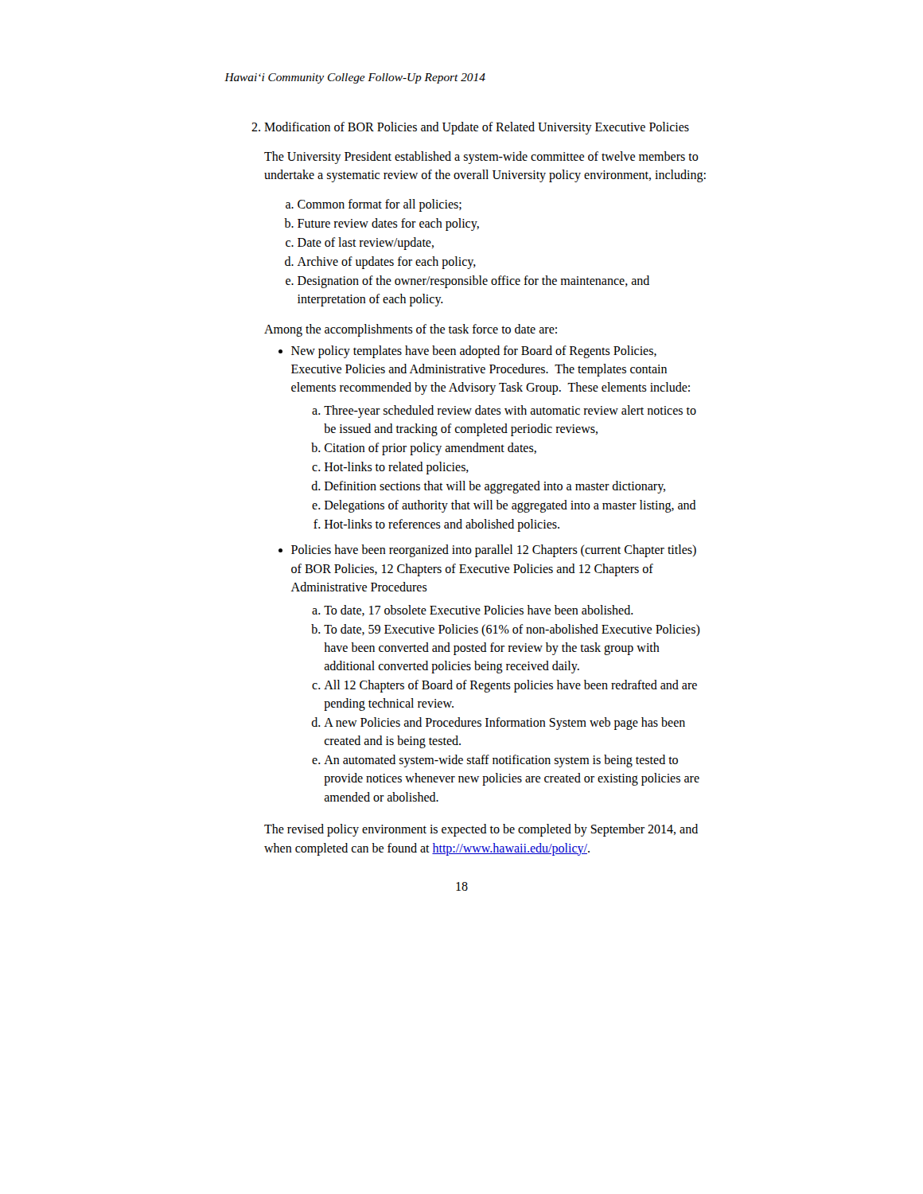Hawai‘i Community College Follow-Up Report 2014
Modification of BOR Policies and Update of Related University Executive Policies
The University President established a system-wide committee of twelve members to undertake a systematic review of the overall University policy environment, including:
Common format for all policies;
Future review dates for each policy,
Date of last review/update,
Archive of updates for each policy,
Designation of the owner/responsible office for the maintenance, and interpretation of each policy.
Among the accomplishments of the task force to date are:
New policy templates have been adopted for Board of Regents Policies, Executive Policies and Administrative Procedures. The templates contain elements recommended by the Advisory Task Group. These elements include:
Three-year scheduled review dates with automatic review alert notices to be issued and tracking of completed periodic reviews,
Citation of prior policy amendment dates,
Hot-links to related policies,
Definition sections that will be aggregated into a master dictionary,
Delegations of authority that will be aggregated into a master listing, and
Hot-links to references and abolished policies.
Policies have been reorganized into parallel 12 Chapters (current Chapter titles) of BOR Policies, 12 Chapters of Executive Policies and 12 Chapters of Administrative Procedures
To date, 17 obsolete Executive Policies have been abolished.
To date, 59 Executive Policies (61% of non-abolished Executive Policies) have been converted and posted for review by the task group with additional converted policies being received daily.
All 12 Chapters of Board of Regents policies have been redrafted and are pending technical review.
A new Policies and Procedures Information System web page has been created and is being tested.
An automated system-wide staff notification system is being tested to provide notices whenever new policies are created or existing policies are amended or abolished.
The revised policy environment is expected to be completed by September 2014, and when completed can be found at http://www.hawaii.edu/policy/.
18